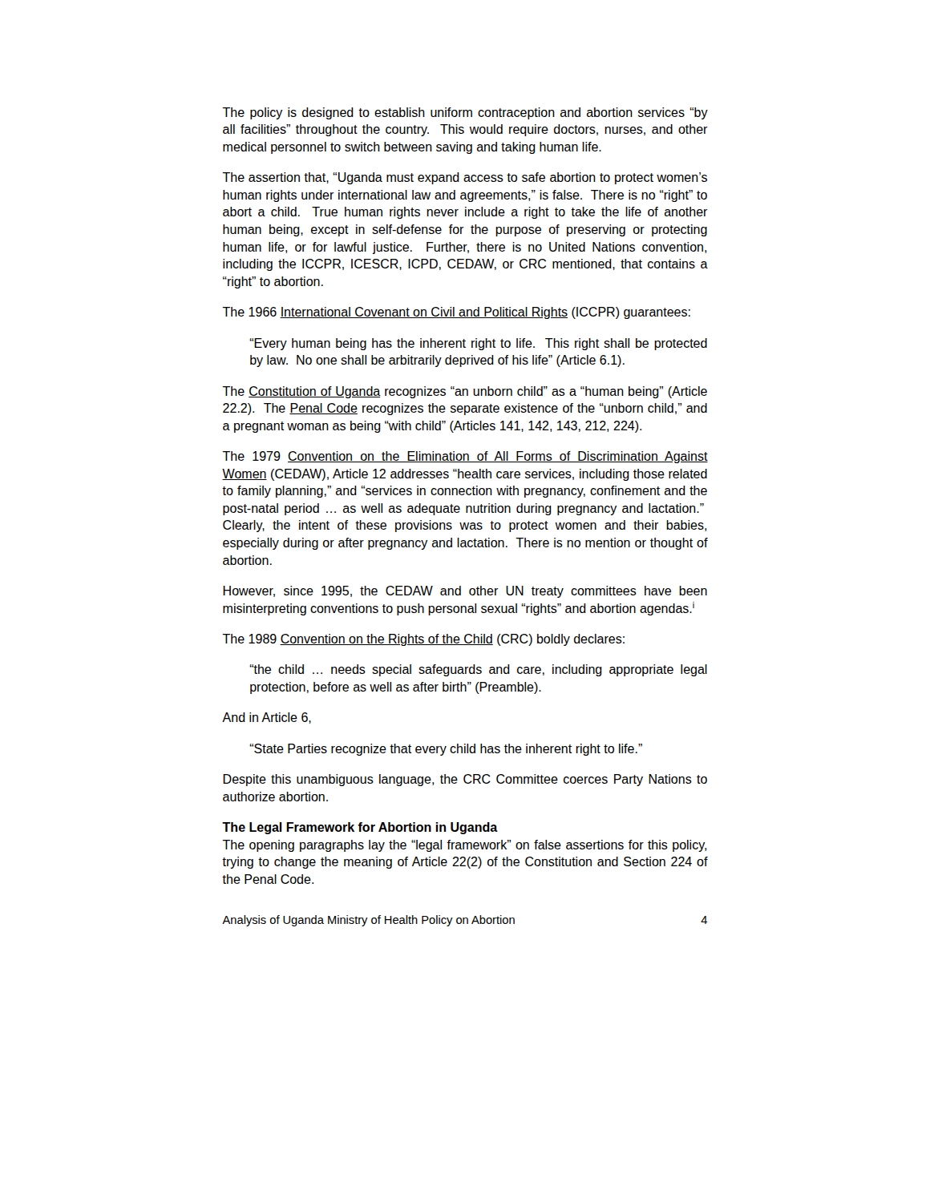The policy is designed to establish uniform contraception and abortion services “by all facilities” throughout the country. This would require doctors, nurses, and other medical personnel to switch between saving and taking human life.
The assertion that, “Uganda must expand access to safe abortion to protect women’s human rights under international law and agreements,” is false. There is no “right” to abort a child. True human rights never include a right to take the life of another human being, except in self-defense for the purpose of preserving or protecting human life, or for lawful justice. Further, there is no United Nations convention, including the ICCPR, ICESCR, ICPD, CEDAW, or CRC mentioned, that contains a “right” to abortion.
The 1966 International Covenant on Civil and Political Rights (ICCPR) guarantees:
“Every human being has the inherent right to life. This right shall be protected by law. No one shall be arbitrarily deprived of his life” (Article 6.1).
The Constitution of Uganda recognizes “an unborn child” as a “human being” (Article 22.2). The Penal Code recognizes the separate existence of the “unborn child,” and a pregnant woman as being “with child” (Articles 141, 142, 143, 212, 224).
The 1979 Convention on the Elimination of All Forms of Discrimination Against Women (CEDAW), Article 12 addresses “health care services, including those related to family planning,” and “services in connection with pregnancy, confinement and the post-natal period … as well as adequate nutrition during pregnancy and lactation.” Clearly, the intent of these provisions was to protect women and their babies, especially during or after pregnancy and lactation. There is no mention or thought of abortion.
However, since 1995, the CEDAW and other UN treaty committees have been misinterpreting conventions to push personal sexual “rights” and abortion agendas.i
The 1989 Convention on the Rights of the Child (CRC) boldly declares:
“the child … needs special safeguards and care, including appropriate legal protection, before as well as after birth” (Preamble).
And in Article 6,
“State Parties recognize that every child has the inherent right to life.”
Despite this unambiguous language, the CRC Committee coerces Party Nations to authorize abortion.
The Legal Framework for Abortion in Uganda
The opening paragraphs lay the “legal framework” on false assertions for this policy, trying to change the meaning of Article 22(2) of the Constitution and Section 224 of the Penal Code.
Analysis of Uganda Ministry of Health Policy on Abortion 4